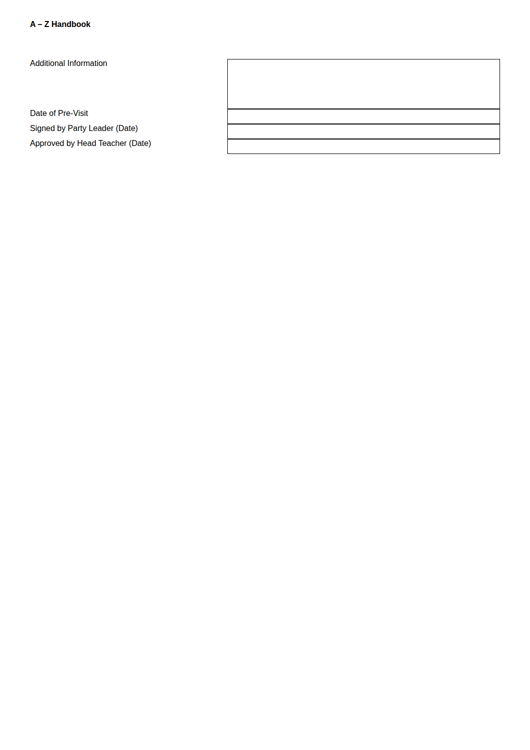A – Z Handbook
| Additional Information | |
| Date of Pre-Visit | |
| Signed by Party Leader (Date) | |
| Approved by Head Teacher (Date) | |